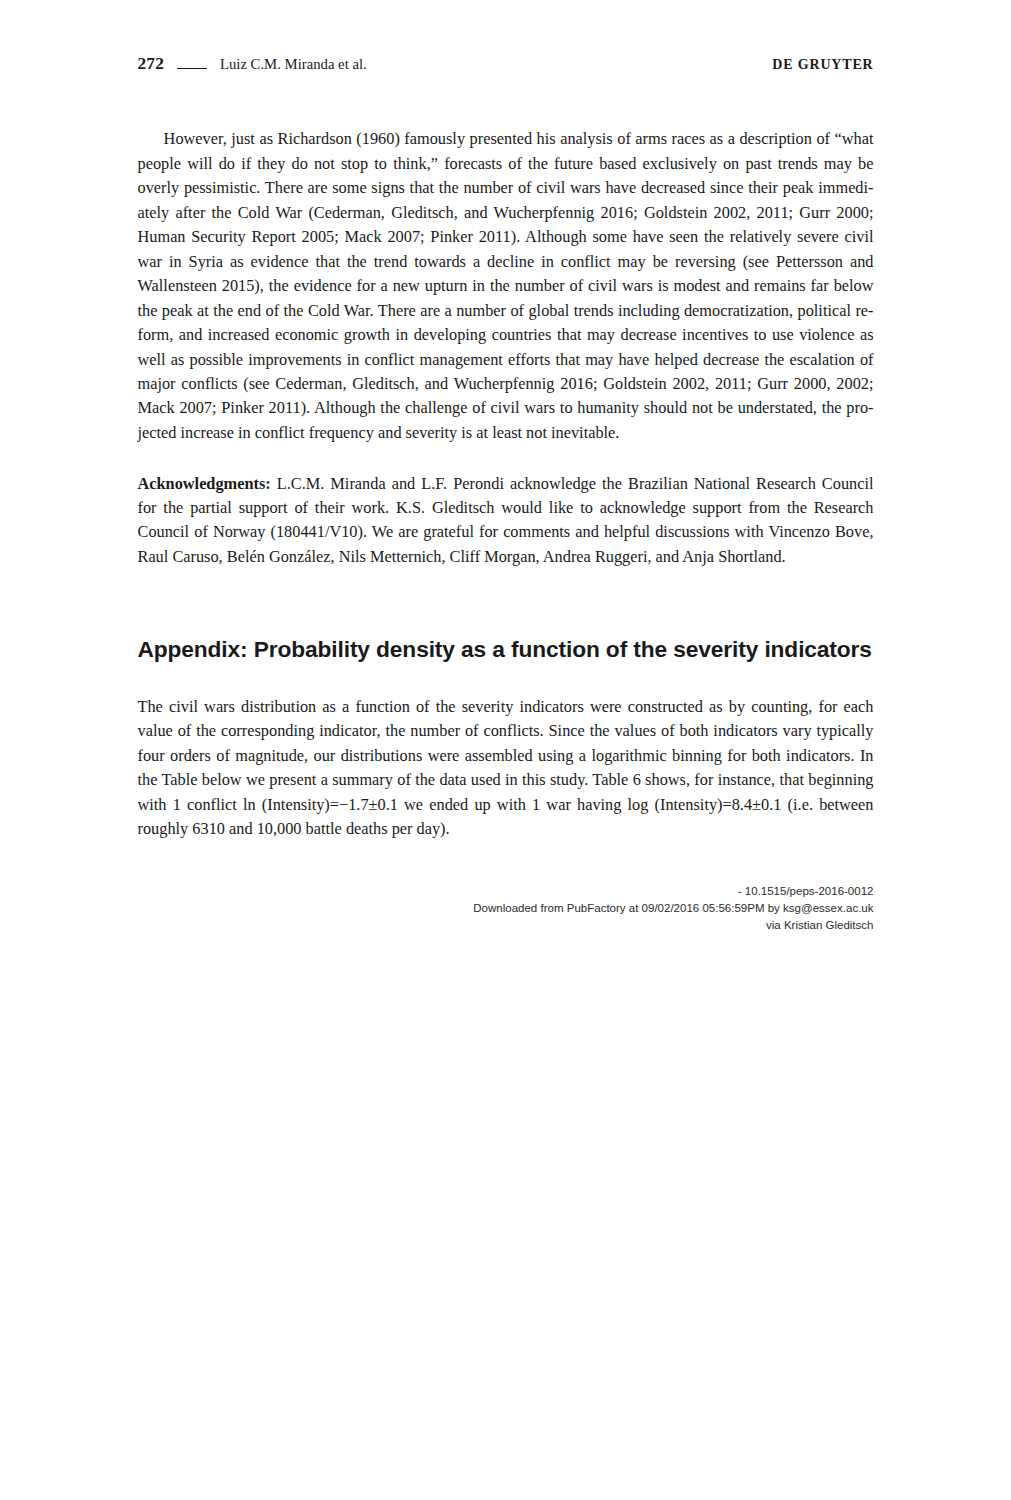272 Luiz C.M. Miranda et al. De Gruyter
However, just as Richardson (1960) famously presented his analysis of arms races as a description of “what people will do if they do not stop to think,” forecasts of the future based exclusively on past trends may be overly pessimistic. There are some signs that the number of civil wars have decreased since their peak immediately after the Cold War (Cederman, Gleditsch, and Wucherpfennig 2016; Goldstein 2002, 2011; Gurr 2000; Human Security Report 2005; Mack 2007; Pinker 2011). Although some have seen the relatively severe civil war in Syria as evidence that the trend towards a decline in conflict may be reversing (see Pettersson and Wallensteen 2015), the evidence for a new upturn in the number of civil wars is modest and remains far below the peak at the end of the Cold War. There are a number of global trends including democratization, political reform, and increased economic growth in developing countries that may decrease incentives to use violence as well as possible improvements in conflict management efforts that may have helped decrease the escalation of major conflicts (see Cederman, Gleditsch, and Wucherpfennig 2016; Goldstein 2002, 2011; Gurr 2000, 2002; Mack 2007; Pinker 2011). Although the challenge of civil wars to humanity should not be understated, the projected increase in conflict frequency and severity is at least not inevitable.
Acknowledgments: L.C.M. Miranda and L.F. Perondi acknowledge the Brazilian National Research Council for the partial support of their work. K.S. Gleditsch would like to acknowledge support from the Research Council of Norway (180441/V10). We are grateful for comments and helpful discussions with Vincenzo Bove, Raul Caruso, Belén González, Nils Metternich, Cliff Morgan, Andrea Ruggeri, and Anja Shortland.
Appendix: Probability density as a function of the severity indicators
The civil wars distribution as a function of the severity indicators were constructed as by counting, for each value of the corresponding indicator, the number of conflicts. Since the values of both indicators vary typically four orders of magnitude, our distributions were assembled using a logarithmic binning for both indicators. In the Table below we present a summary of the data used in this study. Table 6 shows, for instance, that beginning with 1 conflict ln (Intensity)=−1.7±0.1 we ended up with 1 war having log (Intensity)=8.4±0.1 (i.e. between roughly 6310 and 10,000 battle deaths per day).
- 10.1515/peps-2016-0012
Downloaded from PubFactory at 09/02/2016 05:56:59PM by ksg@essex.ac.uk
via Kristian Gleditsch